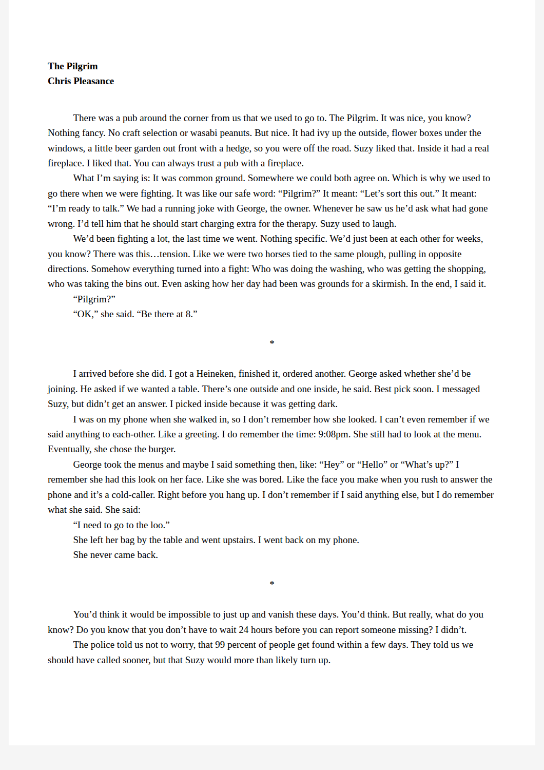The Pilgrim
Chris Pleasance
There was a pub around the corner from us that we used to go to. The Pilgrim. It was nice, you know? Nothing fancy. No craft selection or wasabi peanuts. But nice. It had ivy up the outside, flower boxes under the windows, a little beer garden out front with a hedge, so you were off the road. Suzy liked that. Inside it had a real fireplace. I liked that. You can always trust a pub with a fireplace.
What I’m saying is: It was common ground. Somewhere we could both agree on. Which is why we used to go there when we were fighting. It was like our safe word: “Pilgrim?” It meant: “Let’s sort this out.” It meant: “I’m ready to talk.” We had a running joke with George, the owner. Whenever he saw us he’d ask what had gone wrong. I’d tell him that he should start charging extra for the therapy. Suzy used to laugh.
We’d been fighting a lot, the last time we went. Nothing specific. We’d just been at each other for weeks, you know? There was this…tension. Like we were two horses tied to the same plough, pulling in opposite directions. Somehow everything turned into a fight: Who was doing the washing, who was getting the shopping, who was taking the bins out. Even asking how her day had been was grounds for a skirmish. In the end, I said it.
“Pilgrim?”
“OK,” she said. “Be there at 8.”
*
I arrived before she did. I got a Heineken, finished it, ordered another. George asked whether she’d be joining. He asked if we wanted a table. There’s one outside and one inside, he said. Best pick soon. I messaged Suzy, but didn’t get an answer. I picked inside because it was getting dark.
I was on my phone when she walked in, so I don’t remember how she looked. I can’t even remember if we said anything to each-other. Like a greeting. I do remember the time: 9:08pm. She still had to look at the menu. Eventually, she chose the burger.
George took the menus and maybe I said something then, like: “Hey” or “Hello” or “What’s up?” I remember she had this look on her face. Like she was bored. Like the face you make when you rush to answer the phone and it’s a cold-caller. Right before you hang up. I don’t remember if I said anything else, but I do remember what she said. She said:
“I need to go to the loo.”
She left her bag by the table and went upstairs. I went back on my phone.
She never came back.
*
You’d think it would be impossible to just up and vanish these days. You’d think. But really, what do you know? Do you know that you don’t have to wait 24 hours before you can report someone missing? I didn’t.
The police told us not to worry, that 99 percent of people get found within a few days. They told us we should have called sooner, but that Suzy would more than likely turn up.